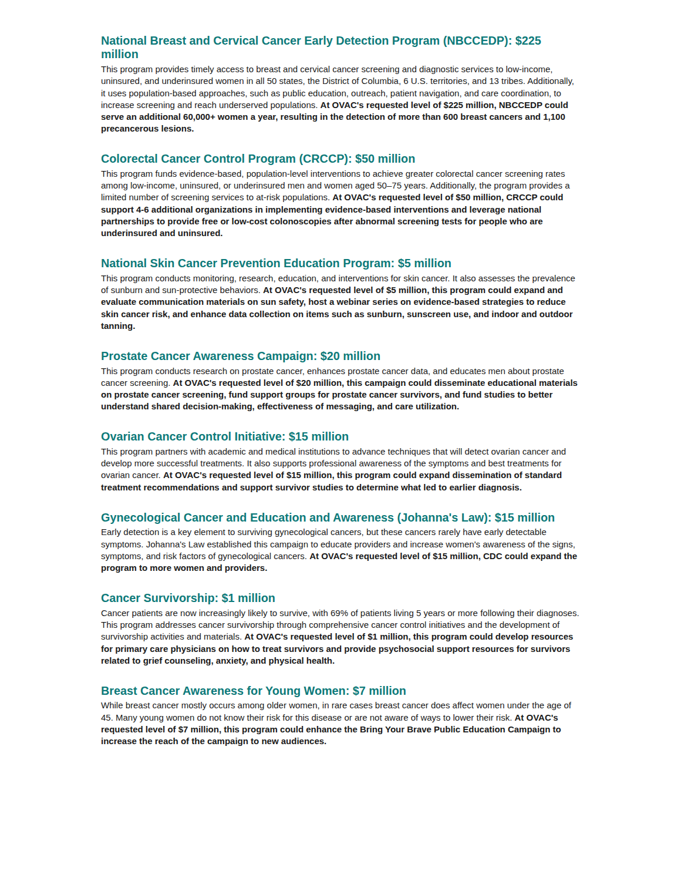National Breast and Cervical Cancer Early Detection Program (NBCCEDP): $225 million
This program provides timely access to breast and cervical cancer screening and diagnostic services to low-income, uninsured, and underinsured women in all 50 states, the District of Columbia, 6 U.S. territories, and 13 tribes. Additionally, it uses population-based approaches, such as public education, outreach, patient navigation, and care coordination, to increase screening and reach underserved populations. At OVAC's requested level of $225 million, NBCCEDP could serve an additional 60,000+ women a year, resulting in the detection of more than 600 breast cancers and 1,100 precancerous lesions.
Colorectal Cancer Control Program (CRCCP): $50 million
This program funds evidence-based, population-level interventions to achieve greater colorectal cancer screening rates among low-income, uninsured, or underinsured men and women aged 50–75 years. Additionally, the program provides a limited number of screening services to at-risk populations. At OVAC's requested level of $50 million, CRCCP could support 4-6 additional organizations in implementing evidence-based interventions and leverage national partnerships to provide free or low-cost colonoscopies after abnormal screening tests for people who are underinsured and uninsured.
National Skin Cancer Prevention Education Program: $5 million
This program conducts monitoring, research, education, and interventions for skin cancer. It also assesses the prevalence of sunburn and sun-protective behaviors. At OVAC's requested level of $5 million, this program could expand and evaluate communication materials on sun safety, host a webinar series on evidence-based strategies to reduce skin cancer risk, and enhance data collection on items such as sunburn, sunscreen use, and indoor and outdoor tanning.
Prostate Cancer Awareness Campaign: $20 million
This program conducts research on prostate cancer, enhances prostate cancer data, and educates men about prostate cancer screening. At OVAC's requested level of $20 million, this campaign could disseminate educational materials on prostate cancer screening, fund support groups for prostate cancer survivors, and fund studies to better understand shared decision-making, effectiveness of messaging, and care utilization.
Ovarian Cancer Control Initiative: $15 million
This program partners with academic and medical institutions to advance techniques that will detect ovarian cancer and develop more successful treatments. It also supports professional awareness of the symptoms and best treatments for ovarian cancer. At OVAC's requested level of $15 million, this program could expand dissemination of standard treatment recommendations and support survivor studies to determine what led to earlier diagnosis.
Gynecological Cancer and Education and Awareness (Johanna's Law): $15 million
Early detection is a key element to surviving gynecological cancers, but these cancers rarely have early detectable symptoms. Johanna's Law established this campaign to educate providers and increase women's awareness of the signs, symptoms, and risk factors of gynecological cancers. At OVAC's requested level of $15 million, CDC could expand the program to more women and providers.
Cancer Survivorship: $1 million
Cancer patients are now increasingly likely to survive, with 69% of patients living 5 years or more following their diagnoses. This program addresses cancer survivorship through comprehensive cancer control initiatives and the development of survivorship activities and materials. At OVAC's requested level of $1 million, this program could develop resources for primary care physicians on how to treat survivors and provide psychosocial support resources for survivors related to grief counseling, anxiety, and physical health.
Breast Cancer Awareness for Young Women: $7 million
While breast cancer mostly occurs among older women, in rare cases breast cancer does affect women under the age of 45. Many young women do not know their risk for this disease or are not aware of ways to lower their risk. At OVAC's requested level of $7 million, this program could enhance the Bring Your Brave Public Education Campaign to increase the reach of the campaign to new audiences.